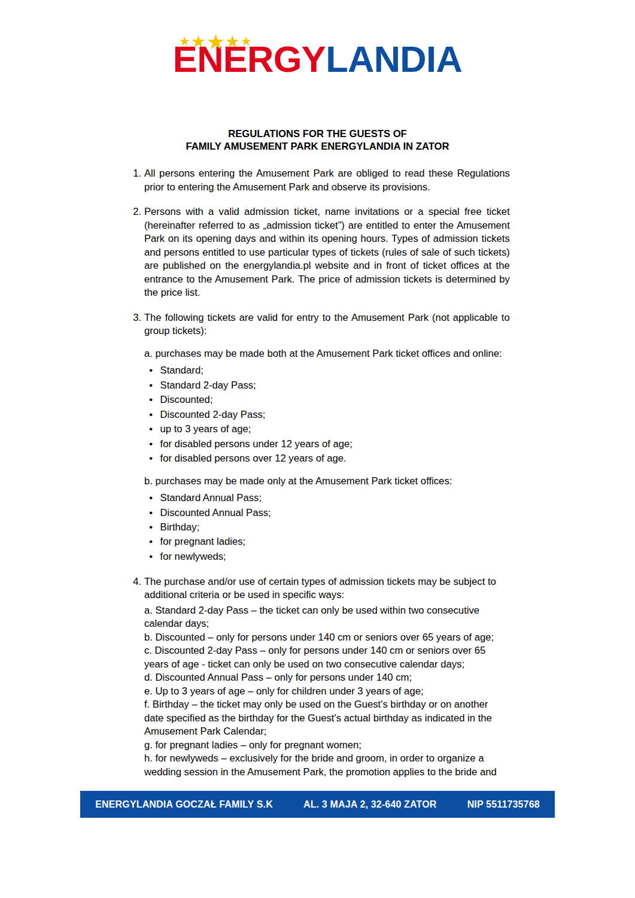★★★★★
ENERGY LANDIA
Regulations for the Guests of
Family Amusement Park Energylandia in Zator
All persons entering the Amusement Park are obliged to read these Regulations prior to entering the Amusement Park and observe its provisions.
Persons with a valid admission ticket, name invitations or a special free ticket (hereinafter referred to as „admission ticket”) are entitled to enter the Amusement Park on its opening days and within its opening hours. Types of admission tickets and persons entitled to use particular types of tickets (rules of sale of such tickets) are published on the energylandia.pl website and in front of ticket offices at the entrance to the Amusement Park. The price of admission tickets is determined by the price list.
The following tickets are valid for entry to the Amusement Park (not applicable to group tickets):
a. purchases may be made both at the Amusement Park ticket offices and online:
Standard;
Standard 2-day Pass;
Discounted;
Discounted 2-day Pass;
up to 3 years of age;
for disabled persons under 12 years of age;
for disabled persons over 12 years of age.
b. purchases may be made only at the Amusement Park ticket offices:
Standard Annual Pass;
Discounted Annual Pass;
Birthday;
for pregnant ladies;
for newlyweds;
The purchase and/or use of certain types of admission tickets may be subject to additional criteria or be used in specific ways:
a. Standard 2-day Pass – the ticket can only be used within two consecutive calendar days;
b. Discounted – only for persons under 140 cm or seniors over 65 years of age;
c. Discounted 2-day Pass – only for persons under 140 cm or seniors over 65 years of age - ticket can only be used on two consecutive calendar days;
d. Discounted Annual Pass – only for persons under 140 cm;
e. Up to 3 years of age – only for children under 3 years of age;
f. Birthday – the ticket may only be used on the Guest's birthday or on another date specified as the birthday for the Guest's actual birthday as indicated in the Amusement Park Calendar;
g. for pregnant ladies – only for pregnant women;
h. for newlyweds – exclusively for the bride and groom, in order to organize a wedding session in the Amusement Park, the promotion applies to the bride and
ENERGYLANDIA GOCZAŁ FAMILY S.K AL. 3 MAJA 2, 32-640 ZATOR NIP 5511735768